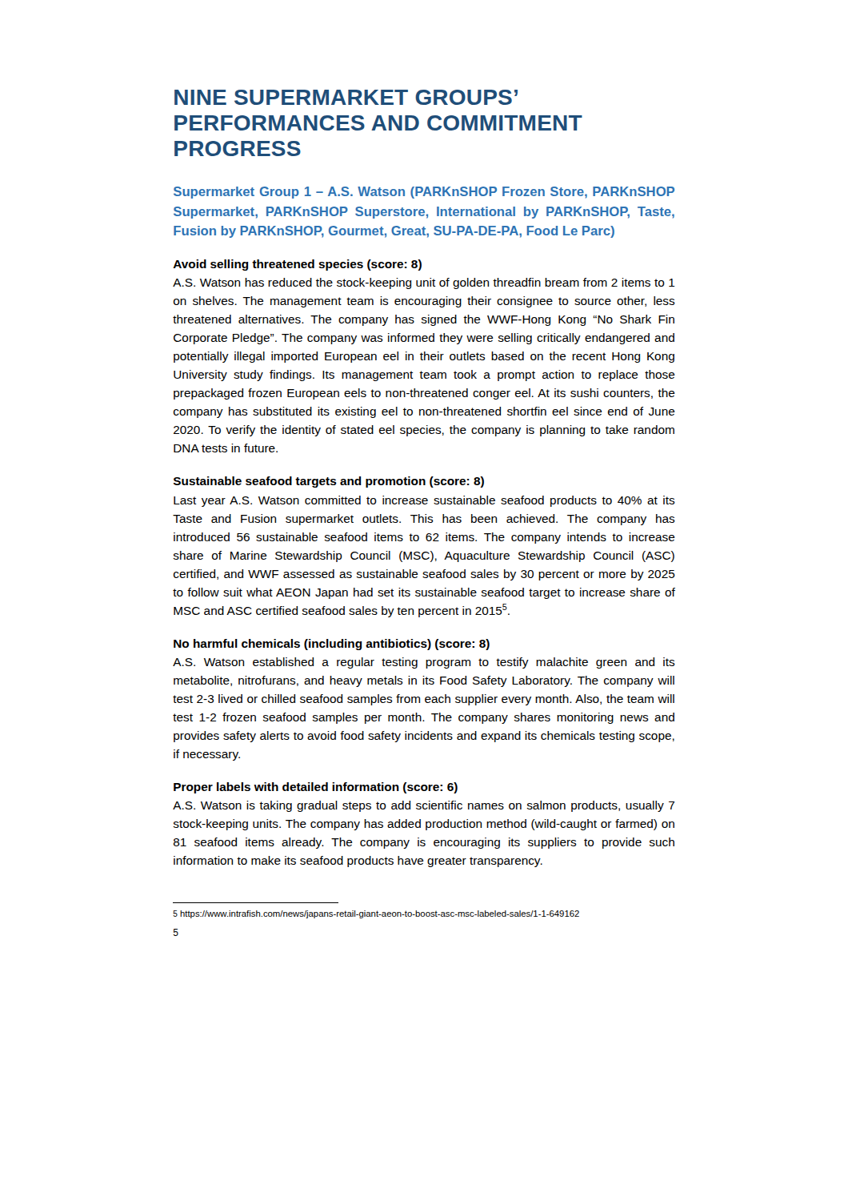Nine Supermarket Groups’ Performances and Commitment Progress
Supermarket Group 1 – A.S. Watson (PARKnSHOP Frozen Store, PARKnSHOP Supermarket, PARKnSHOP Superstore, International by PARKnSHOP, Taste, Fusion by PARKnSHOP, Gourmet, Great, SU-PA-DE-PA, Food Le Parc)
Avoid selling threatened species (score: 8)
A.S. Watson has reduced the stock-keeping unit of golden threadfin bream from 2 items to 1 on shelves. The management team is encouraging their consignee to source other, less threatened alternatives. The company has signed the WWF-Hong Kong “No Shark Fin Corporate Pledge”. The company was informed they were selling critically endangered and potentially illegal imported European eel in their outlets based on the recent Hong Kong University study findings. Its management team took a prompt action to replace those prepackaged frozen European eels to non-threatened conger eel. At its sushi counters, the company has substituted its existing eel to non-threatened shortfin eel since end of June 2020. To verify the identity of stated eel species, the company is planning to take random DNA tests in future.
Sustainable seafood targets and promotion (score: 8)
Last year A.S. Watson committed to increase sustainable seafood products to 40% at its Taste and Fusion supermarket outlets. This has been achieved. The company has introduced 56 sustainable seafood items to 62 items. The company intends to increase share of Marine Stewardship Council (MSC), Aquaculture Stewardship Council (ASC) certified, and WWF assessed as sustainable seafood sales by 30 percent or more by 2025 to follow suit what AEON Japan had set its sustainable seafood target to increase share of MSC and ASC certified seafood sales by ten percent in 20155.
No harmful chemicals (including antibiotics) (score: 8)
A.S. Watson established a regular testing program to testify malachite green and its metabolite, nitrofurans, and heavy metals in its Food Safety Laboratory. The company will test 2-3 lived or chilled seafood samples from each supplier every month. Also, the team will test 1-2 frozen seafood samples per month. The company shares monitoring news and provides safety alerts to avoid food safety incidents and expand its chemicals testing scope, if necessary.
Proper labels with detailed information (score: 6)
A.S. Watson is taking gradual steps to add scientific names on salmon products, usually 7 stock-keeping units. The company has added production method (wild-caught or farmed) on 81 seafood items already. The company is encouraging its suppliers to provide such information to make its seafood products have greater transparency.
5 https://www.intrafish.com/news/japans-retail-giant-aeon-to-boost-asc-msc-labeled-sales/1-1-649162
5